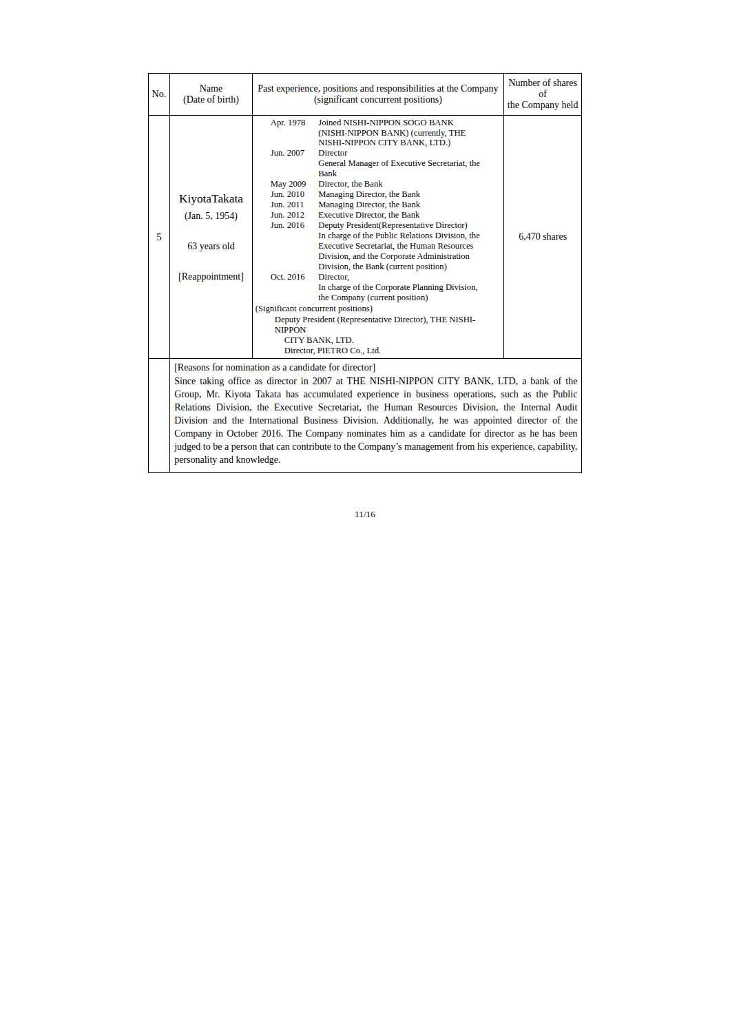| No. | Name (Date of birth) | Past experience, positions and responsibilities at the Company (significant concurrent positions) | Number of shares of the Company held |
| 5 | KiyotaTakata (Jan. 5, 1954) 63 years old [Reappointment] | / Apr. 1978 / Joined NISHI-NIPPON SOGO BANK (NISHI-NIPPON BANK) (currently, THE NISHI-NIPPON CITY BANK, LTD.) / / Jun. 2007 / Director General Manager of Executive Secretariat, the Bank / / May 2009 / Director, the Bank / / Jun. 2010 / Managing Director, the Bank / / Jun. 2011 / Managing Director, the Bank / / Jun. 2012 / Executive Director, the Bank / / Jun. 2016 / Deputy President(Representative Director) In charge of the Public Relations Division, the Executive Secretariat, the Human Resources Division, and the Corporate Administration Division, the Bank (current position) / / Oct. 2016 / Director, In charge of the Corporate Planning Division, the Company (current position) / (Significant concurrent positions) Deputy President (Representative Director), THE NISHI-NIPPON CITY BANK, LTD. Director, PIETRO Co., Ltd. | 6,470 shares |
| | [Reasons for nomination as a candidate for director] Since taking office as director in 2007 at THE NISHI-NIPPON CITY BANK, LTD, a bank of the Group, Mr. Kiyota Takata has accumulated experience in business operations, such as the Public Relations Division, the Executive Secretariat, the Human Resources Division, the Internal Audit Division and the International Business Division. Additionally, he was appointed director of the Company in October 2016. The Company nominates him as a candidate for director as he has been judged to be a person that can contribute to the Company’s management from his experience, capability, personality and knowledge. |
11/16